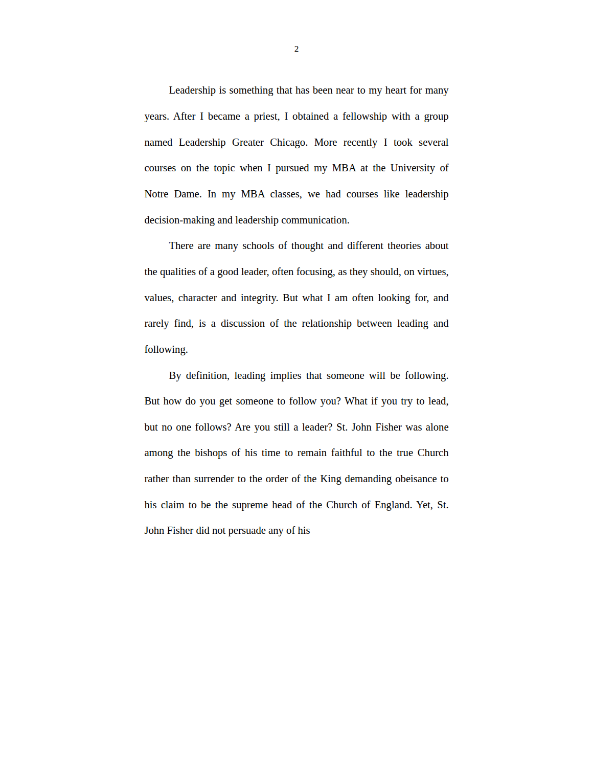2
Leadership is something that has been near to my heart for many years. After I became a priest, I obtained a fellowship with a group named Leadership Greater Chicago. More recently I took several courses on the topic when I pursued my MBA at the University of Notre Dame. In my MBA classes, we had courses like leadership decision-making and leadership communication.
There are many schools of thought and different theories about the qualities of a good leader, often focusing, as they should, on virtues, values, character and integrity. But what I am often looking for, and rarely find, is a discussion of the relationship between leading and following.
By definition, leading implies that someone will be following. But how do you get someone to follow you? What if you try to lead, but no one follows? Are you still a leader? St. John Fisher was alone among the bishops of his time to remain faithful to the true Church rather than surrender to the order of the King demanding obeisance to his claim to be the supreme head of the Church of England. Yet, St. John Fisher did not persuade any of his